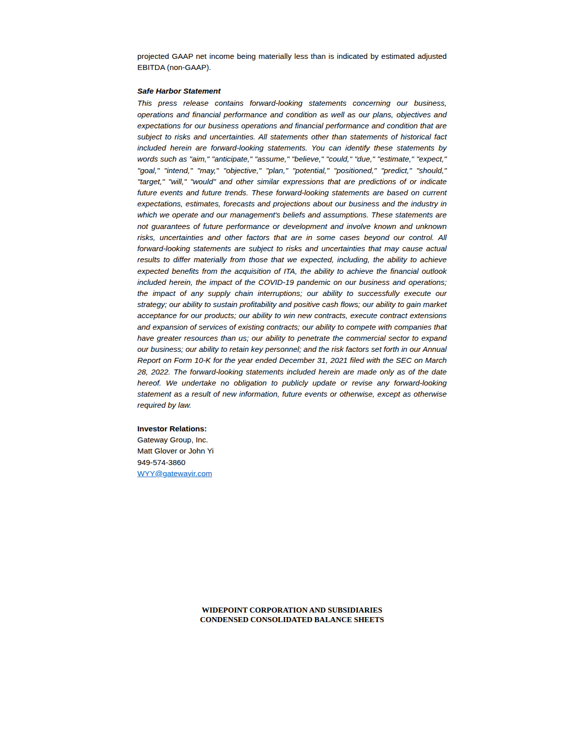projected GAAP net income being materially less than is indicated by estimated adjusted EBITDA (non-GAAP).
Safe Harbor Statement
This press release contains forward-looking statements concerning our business, operations and financial performance and condition as well as our plans, objectives and expectations for our business operations and financial performance and condition that are subject to risks and uncertainties. All statements other than statements of historical fact included herein are forward-looking statements. You can identify these statements by words such as "aim," "anticipate," "assume," "believe," "could," "due," "estimate," "expect," "goal," "intend," "may," "objective," "plan," "potential," "positioned," "predict," "should," "target," "will," "would" and other similar expressions that are predictions of or indicate future events and future trends. These forward-looking statements are based on current expectations, estimates, forecasts and projections about our business and the industry in which we operate and our management's beliefs and assumptions. These statements are not guarantees of future performance or development and involve known and unknown risks, uncertainties and other factors that are in some cases beyond our control. All forward-looking statements are subject to risks and uncertainties that may cause actual results to differ materially from those that we expected, including, the ability to achieve expected benefits from the acquisition of ITA, the ability to achieve the financial outlook included herein, the impact of the COVID-19 pandemic on our business and operations; the impact of any supply chain interruptions; our ability to successfully execute our strategy; our ability to sustain profitability and positive cash flows; our ability to gain market acceptance for our products; our ability to win new contracts, execute contract extensions and expansion of services of existing contracts; our ability to compete with companies that have greater resources than us; our ability to penetrate the commercial sector to expand our business; our ability to retain key personnel; and the risk factors set forth in our Annual Report on Form 10-K for the year ended December 31, 2021 filed with the SEC on March 28, 2022. The forward-looking statements included herein are made only as of the date hereof. We undertake no obligation to publicly update or revise any forward-looking statement as a result of new information, future events or otherwise, except as otherwise required by law.
Investor Relations:
Gateway Group, Inc.
Matt Glover or John Yi
949-574-3860
WYY@gatewayir.com
WIDEPOINT CORPORATION AND SUBSIDIARIES
CONDENSED CONSOLIDATED BALANCE SHEETS